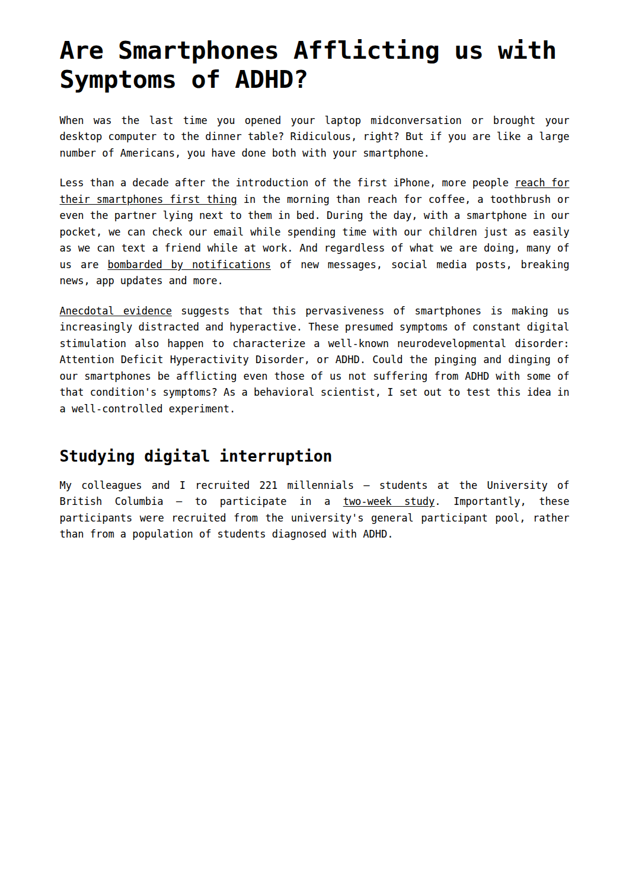Are Smartphones Afflicting us with Symptoms of ADHD?
When was the last time you opened your laptop midconversation or brought your desktop computer to the dinner table? Ridiculous, right? But if you are like a large number of Americans, you have done both with your smartphone.
Less than a decade after the introduction of the first iPhone, more people reach for their smartphones first thing in the morning than reach for coffee, a toothbrush or even the partner lying next to them in bed. During the day, with a smartphone in our pocket, we can check our email while spending time with our children just as easily as we can text a friend while at work. And regardless of what we are doing, many of us are bombarded by notifications of new messages, social media posts, breaking news, app updates and more.
Anecdotal evidence suggests that this pervasiveness of smartphones is making us increasingly distracted and hyperactive. These presumed symptoms of constant digital stimulation also happen to characterize a well-known neurodevelopmental disorder: Attention Deficit Hyperactivity Disorder, or ADHD. Could the pinging and dinging of our smartphones be afflicting even those of us not suffering from ADHD with some of that condition's symptoms? As a behavioral scientist, I set out to test this idea in a well-controlled experiment.
Studying digital interruption
My colleagues and I recruited 221 millennials — students at the University of British Columbia — to participate in a two-week study. Importantly, these participants were recruited from the university's general participant pool, rather than from a population of students diagnosed with ADHD.